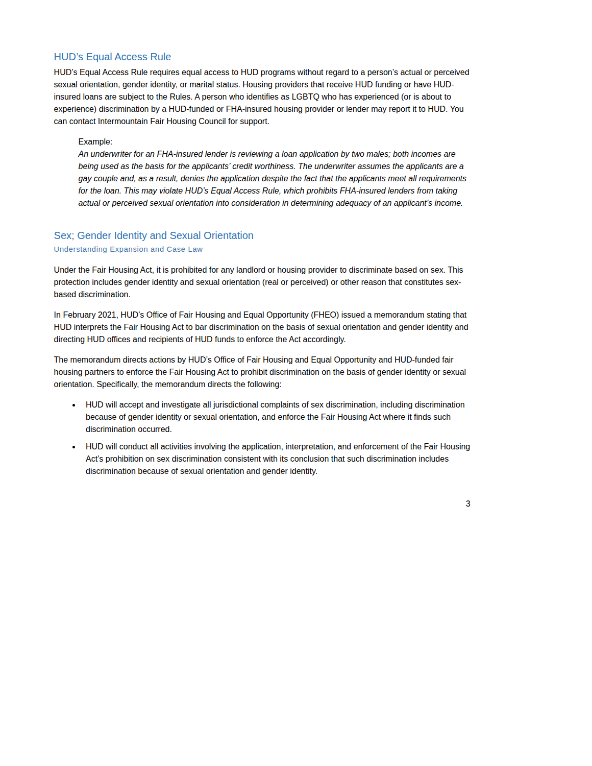HUD’s Equal Access Rule
HUD’s Equal Access Rule requires equal access to HUD programs without regard to a person’s actual or perceived sexual orientation, gender identity, or marital status. Housing providers that receive HUD funding or have HUD-insured loans are subject to the Rules. A person who identifies as LGBTQ who has experienced (or is about to experience) discrimination by a HUD-funded or FHA-insured housing provider or lender may report it to HUD. You can contact Intermountain Fair Housing Council for support.
Example:
An underwriter for an FHA-insured lender is reviewing a loan application by two males; both incomes are being used as the basis for the applicants’ credit worthiness. The underwriter assumes the applicants are a gay couple and, as a result, denies the application despite the fact that the applicants meet all requirements for the loan. This may violate HUD’s Equal Access Rule, which prohibits FHA-insured lenders from taking actual or perceived sexual orientation into consideration in determining adequacy of an applicant’s income.
Sex; Gender Identity and Sexual Orientation
Understanding Expansion and Case Law
Under the Fair Housing Act, it is prohibited for any landlord or housing provider to discriminate based on sex. This protection includes gender identity and sexual orientation (real or perceived) or other reason that constitutes sex-based discrimination.
In February 2021, HUD’s Office of Fair Housing and Equal Opportunity (FHEO) issued a memorandum stating that HUD interprets the Fair Housing Act to bar discrimination on the basis of sexual orientation and gender identity and directing HUD offices and recipients of HUD funds to enforce the Act accordingly.
The memorandum directs actions by HUD’s Office of Fair Housing and Equal Opportunity and HUD-funded fair housing partners to enforce the Fair Housing Act to prohibit discrimination on the basis of gender identity or sexual orientation. Specifically, the memorandum directs the following:
HUD will accept and investigate all jurisdictional complaints of sex discrimination, including discrimination because of gender identity or sexual orientation, and enforce the Fair Housing Act where it finds such discrimination occurred.
HUD will conduct all activities involving the application, interpretation, and enforcement of the Fair Housing Act’s prohibition on sex discrimination consistent with its conclusion that such discrimination includes discrimination because of sexual orientation and gender identity.
3